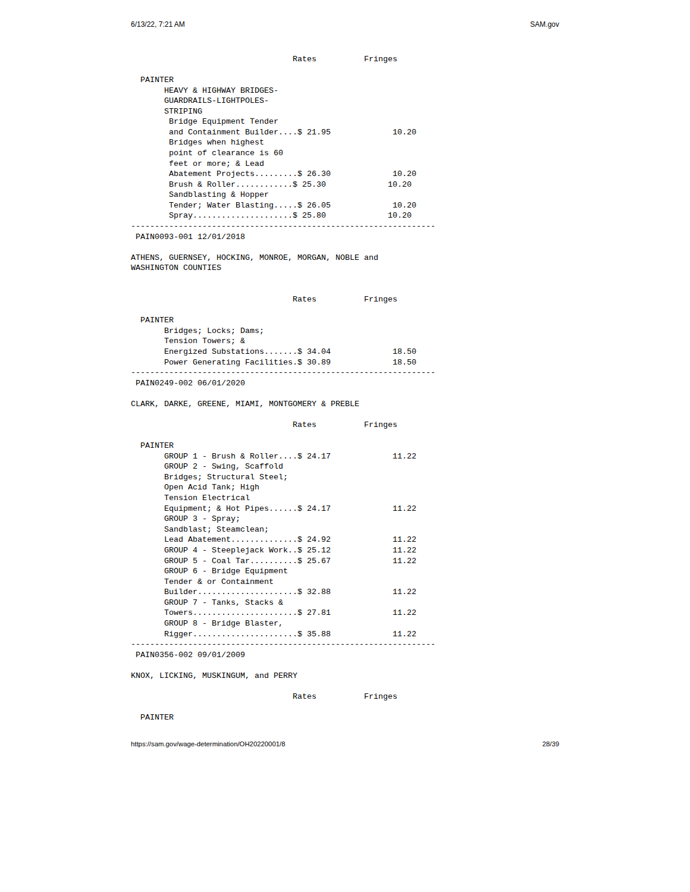6/13/22, 7:21 AM SAM.gov
                                  Rates          Fringes

  PAINTER
       HEAVY & HIGHWAY BRIDGES-
       GUARDRAILS-LIGHTPOLES-
       STRIPING
        Bridge Equipment Tender
        and Containment Builder....$ 21.95             10.20
        Bridges when highest
        point of clearance is 60
        feet or more; & Lead
        Abatement Projects.........$ 26.30             10.20
        Brush & Roller............$ 25.30             10.20
        Sandblasting & Hopper
        Tender; Water Blasting.....$ 26.05             10.20
        Spray.....................$ 25.80             10.20
----------------------------------------------------------------
 PAIN0093-001 12/01/2018

ATHENS, GUERNSEY, HOCKING, MONROE, MORGAN, NOBLE and
WASHINGTON COUNTIES


                                  Rates          Fringes

  PAINTER
       Bridges; Locks; Dams;
       Tension Towers; &
       Energized Substations.......$ 34.04             18.50
       Power Generating Facilities.$ 30.89             18.50
----------------------------------------------------------------
 PAIN0249-002 06/01/2020

CLARK, DARKE, GREENE, MIAMI, MONTGOMERY & PREBLE

                                  Rates          Fringes

  PAINTER
       GROUP 1 - Brush & Roller....$ 24.17             11.22
       GROUP 2 - Swing, Scaffold
       Bridges; Structural Steel;
       Open Acid Tank; High
       Tension Electrical
       Equipment; & Hot Pipes......$ 24.17             11.22
       GROUP 3 - Spray;
       Sandblast; Steamclean;
       Lead Abatement..............$ 24.92             11.22
       GROUP 4 - Steeplejack Work..$ 25.12             11.22
       GROUP 5 - Coal Tar..........$ 25.67             11.22
       GROUP 6 - Bridge Equipment
       Tender & or Containment
       Builder.....................$ 32.88             11.22
       GROUP 7 - Tanks, Stacks &
       Towers......................$ 27.81             11.22
       GROUP 8 - Bridge Blaster,
       Rigger......................$ 35.88             11.22
----------------------------------------------------------------
 PAIN0356-002 09/01/2009

KNOX, LICKING, MUSKINGUM, and PERRY

                                  Rates          Fringes

  PAINTER
https://sam.gov/wage-determination/OH20220001/8 28/39